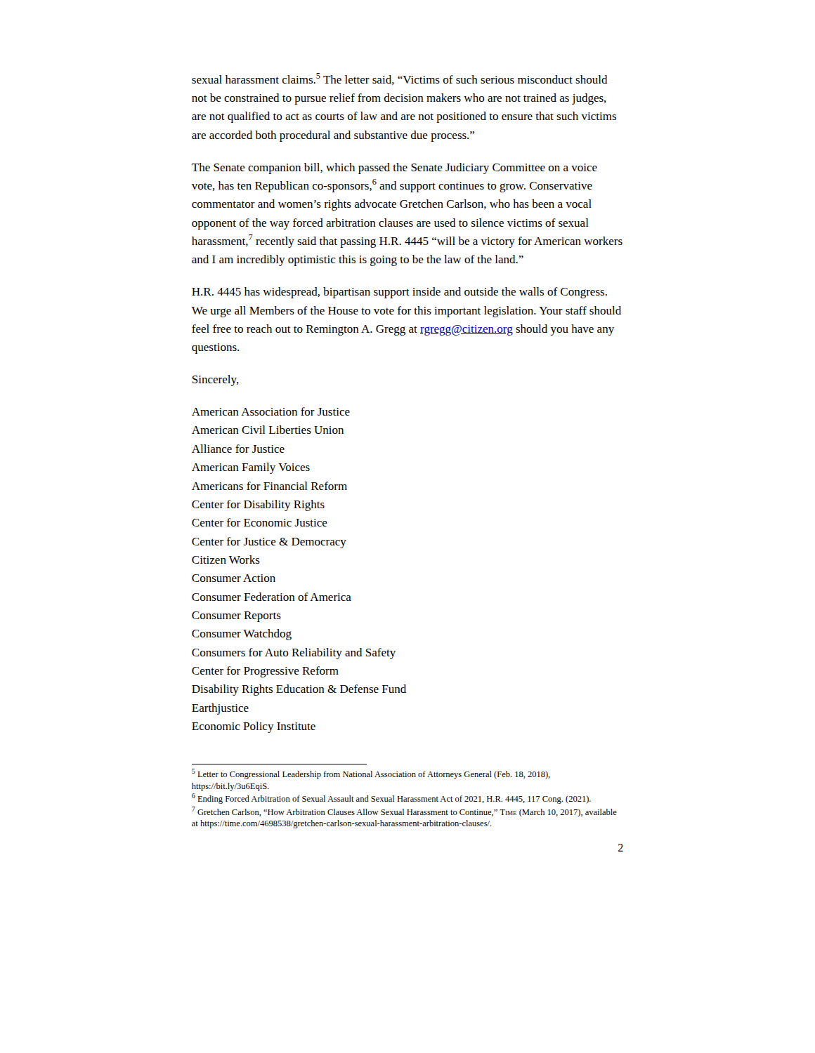sexual harassment claims.5 The letter said, “Victims of such serious misconduct should not be constrained to pursue relief from decision makers who are not trained as judges, are not qualified to act as courts of law and are not positioned to ensure that such victims are accorded both procedural and substantive due process.”
The Senate companion bill, which passed the Senate Judiciary Committee on a voice vote, has ten Republican co-sponsors,6 and support continues to grow. Conservative commentator and women’s rights advocate Gretchen Carlson, who has been a vocal opponent of the way forced arbitration clauses are used to silence victims of sexual harassment,7 recently said that passing H.R. 4445 “will be a victory for American workers and I am incredibly optimistic this is going to be the law of the land.”
H.R. 4445 has widespread, bipartisan support inside and outside the walls of Congress. We urge all Members of the House to vote for this important legislation. Your staff should feel free to reach out to Remington A. Gregg at rgregg@citizen.org should you have any questions.
Sincerely,
American Association for Justice
American Civil Liberties Union
Alliance for Justice
American Family Voices
Americans for Financial Reform
Center for Disability Rights
Center for Economic Justice
Center for Justice & Democracy
Citizen Works
Consumer Action
Consumer Federation of America
Consumer Reports
Consumer Watchdog
Consumers for Auto Reliability and Safety
Center for Progressive Reform
Disability Rights Education & Defense Fund
Earthjustice
Economic Policy Institute
5 Letter to Congressional Leadership from National Association of Attorneys General (Feb. 18, 2018), https://bit.ly/3u6EqiS.
6 Ending Forced Arbitration of Sexual Assault and Sexual Harassment Act of 2021, H.R. 4445, 117 Cong. (2021).
7 Gretchen Carlson, “How Arbitration Clauses Allow Sexual Harassment to Continue,” Time (March 10, 2017), available at https://time.com/4698538/gretchen-carlson-sexual-harassment-arbitration-clauses/.
2